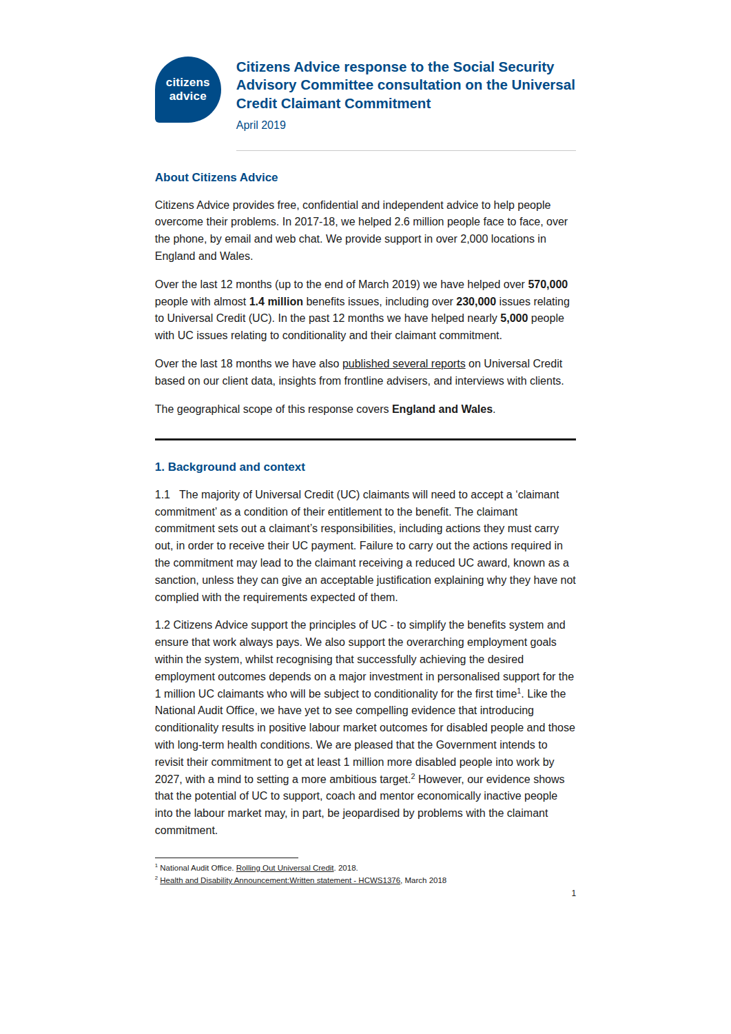citizens advice
Citizens Advice response to the Social Security Advisory Committee consultation on the Universal Credit Claimant Commitment
April 2019
About Citizens Advice
Citizens Advice provides free, confidential and independent advice to help people overcome their problems. In 2017-18, we helped 2.6 million people face to face, over the phone, by email and web chat. We provide support in over 2,000 locations in England and Wales.
Over the last 12 months (up to the end of March 2019) we have helped over 570,000 people with almost 1.4 million benefits issues, including over 230,000 issues relating to Universal Credit (UC). In the past 12 months we have helped nearly 5,000 people with UC issues relating to conditionality and their claimant commitment.
Over the last 18 months we have also published several reports on Universal Credit based on our client data, insights from frontline advisers, and interviews with clients.
The geographical scope of this response covers England and Wales.
1. Background and context
1.1 The majority of Universal Credit (UC) claimants will need to accept a ‘claimant commitment’ as a condition of their entitlement to the benefit. The claimant commitment sets out a claimant’s responsibilities, including actions they must carry out, in order to receive their UC payment. Failure to carry out the actions required in the commitment may lead to the claimant receiving a reduced UC award, known as a sanction, unless they can give an acceptable justification explaining why they have not complied with the requirements expected of them.
1.2 Citizens Advice support the principles of UC - to simplify the benefits system and ensure that work always pays. We also support the overarching employment goals within the system, whilst recognising that successfully achieving the desired employment outcomes depends on a major investment in personalised support for the 1 million UC claimants who will be subject to conditionality for the first time1. Like the National Audit Office, we have yet to see compelling evidence that introducing conditionality results in positive labour market outcomes for disabled people and those with long-term health conditions. We are pleased that the Government intends to revisit their commitment to get at least 1 million more disabled people into work by 2027, with a mind to setting a more ambitious target.2 However, our evidence shows that the potential of UC to support, coach and mentor economically inactive people into the labour market may, in part, be jeopardised by problems with the claimant commitment.
1 National Audit Office. Rolling Out Universal Credit. 2018.
2 Health and Disability Announcement:Written statement - HCWS1376, March 2018
1